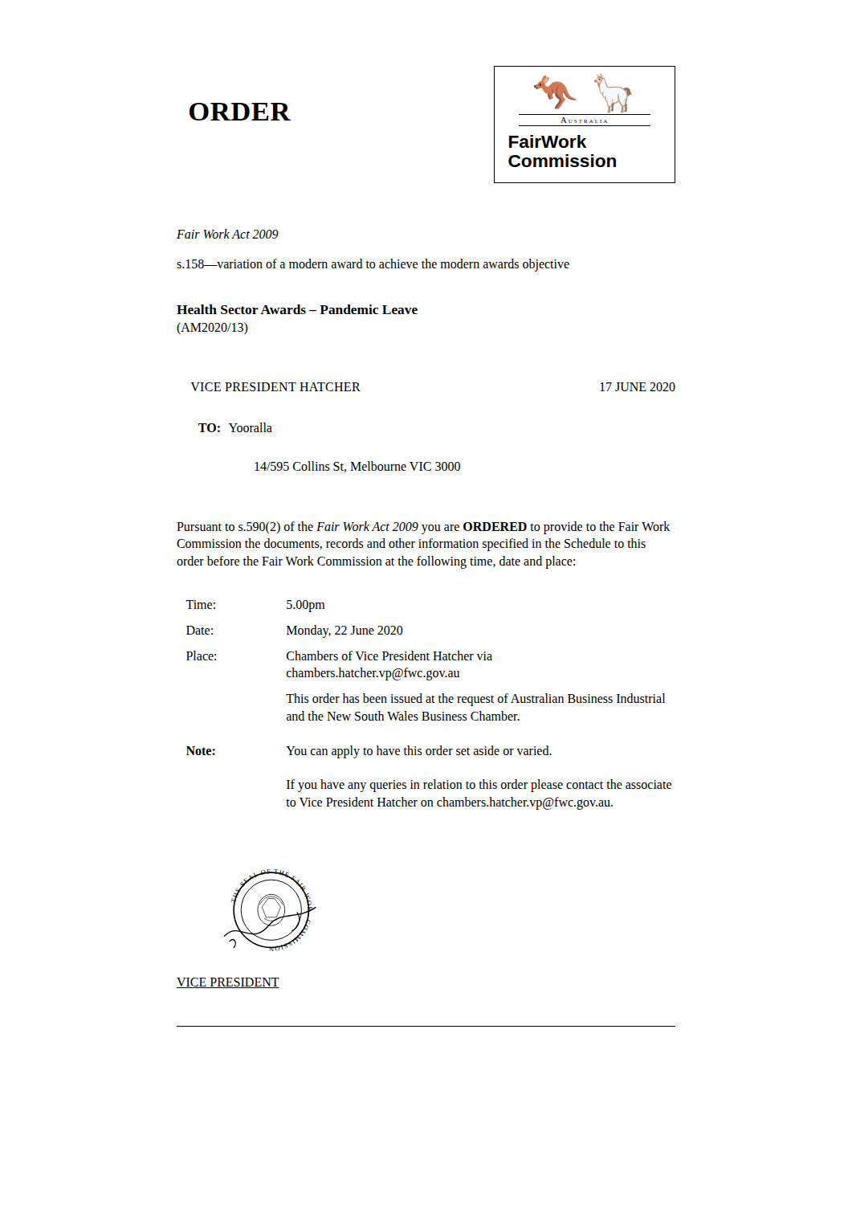ORDER
🦘 🦙 Australia
FairWork Commission
Fair Work Act 2009
s.158—variation of a modern award to achieve the modern awards objective
Health Sector Awards – Pandemic Leave
(AM2020/13)
Vice President Hatcher
17 JUNE 2020
TO: Yooralla
14/595 Collins St, Melbourne VIC 3000
Pursuant to s.590(2) of the Fair Work Act 2009 you are ORDERED to provide to the Fair Work Commission the documents, records and other information specified in the Schedule to this order before the Fair Work Commission at the following time, date and place:
| Time: | 5.00pm |
| Date: | Monday, 22 June 2020 |
| Place: | Chambers of Vice President Hatcher via chambers.hatcher.vp@fwc.gov.au |
| Note: | This order has been issued at the request of Australian Business Industrial and the New South Wales Business Chamber. You can apply to have this order set aside or varied. If you have any queries in relation to this order please contact the associate to Vice President Hatcher on chambers.hatcher.vp@fwc.gov.au. |
THE SEAL OF THE FAIR WORK COMMISSION
VICE PRESIDENT